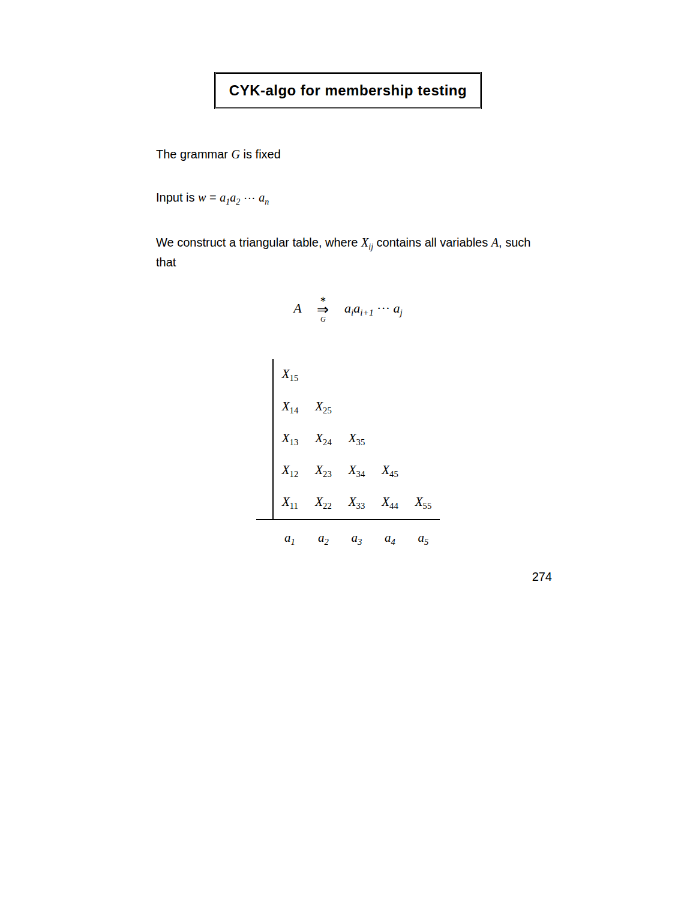CYK-algo for membership testing
The grammar G is fixed
Input is w = a1a2 ··· an
We construct a triangular table, where Xij contains all variables A, such that
A ∗ ⇒ G aiai+1 ··· aj
| | X 15 | | | | |
| | X 14 | X 25 | | | |
| | X 13 | X 24 | X 35 | | |
| | X 12 | X 23 | X 34 | X 45 | |
| | X 11 | X 22 | X 33 | X 44 | X 55 |
| | a 1 | a 2 | a 3 | a 4 | a 5 |
274